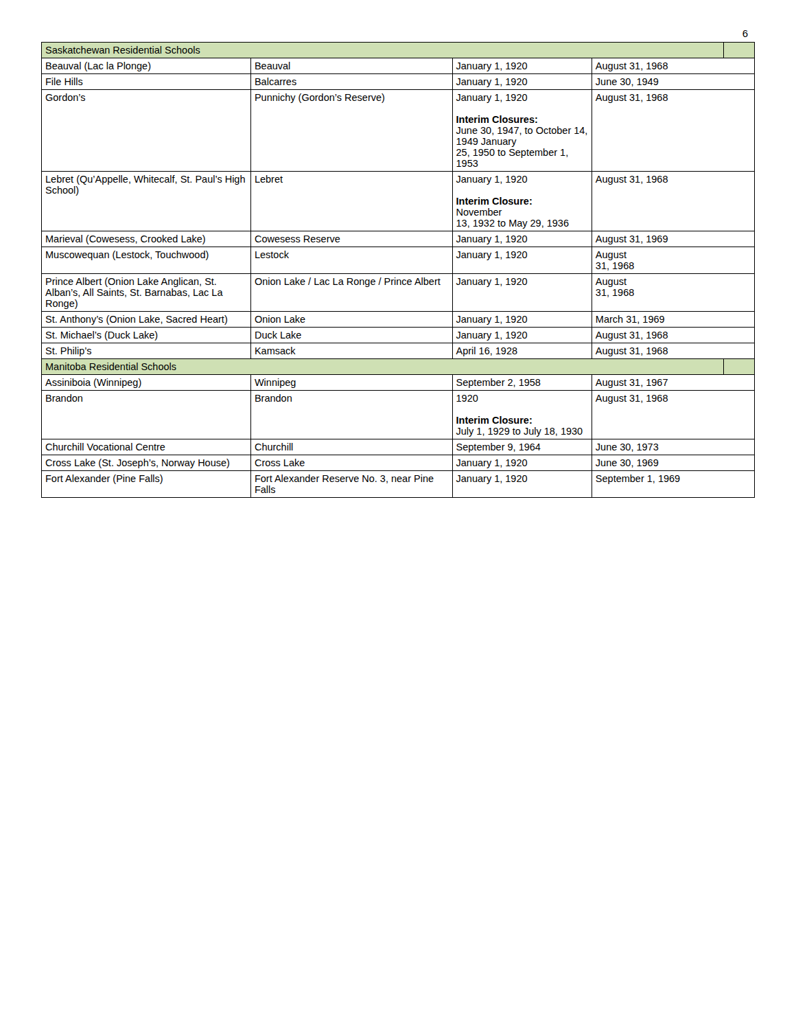6
| Saskatchewan Residential Schools | |
| Beauval (Lac la Plonge) | Beauval | January 1, 1920 | August 31, 1968 |
| File Hills | Balcarres | January 1, 1920 | June 30, 1949 |
| Gordon’s | Punnichy (Gordon’s Reserve) | January 1, 1920 Interim Closures: June 30, 1947, to October 14, 1949 January 25, 1950 to September 1, 1953 | August 31, 1968 |
| Lebret (Qu’Appelle, Whitecalf, St. Paul’s High School) | Lebret | January 1, 1920 Interim Closure: November 13, 1932 to May 29, 1936 | August 31, 1968 |
| Marieval (Cowesess, Crooked Lake) | Cowesess Reserve | January 1, 1920 | August 31, 1969 |
| Muscowequan (Lestock, Touchwood) | Lestock | January 1, 1920 | August 31, 1968 |
| Prince Albert (Onion Lake Anglican, St. Alban’s, All Saints, St. Barnabas, Lac La Ronge) | Onion Lake / Lac La Ronge / Prince Albert | January 1, 1920 | August 31, 1968 |
| St. Anthony’s (Onion Lake, Sacred Heart) | Onion Lake | January 1, 1920 | March 31, 1969 |
| St. Michael’s (Duck Lake) | Duck Lake | January 1, 1920 | August 31, 1968 |
| St. Philip’s | Kamsack | April 16, 1928 | August 31, 1968 |
| Manitoba Residential Schools | |
| Assiniboia (Winnipeg) | Winnipeg | September 2, 1958 | August 31, 1967 |
| Brandon | Brandon | 1920 Interim Closure: July 1, 1929 to July 18, 1930 | August 31, 1968 |
| Churchill Vocational Centre | Churchill | September 9, 1964 | June 30, 1973 |
| Cross Lake (St. Joseph’s, Norway House) | Cross Lake | January 1, 1920 | June 30, 1969 |
| Fort Alexander (Pine Falls) | Fort Alexander Reserve No. 3, near Pine Falls | January 1, 1920 | September 1, 1969 |